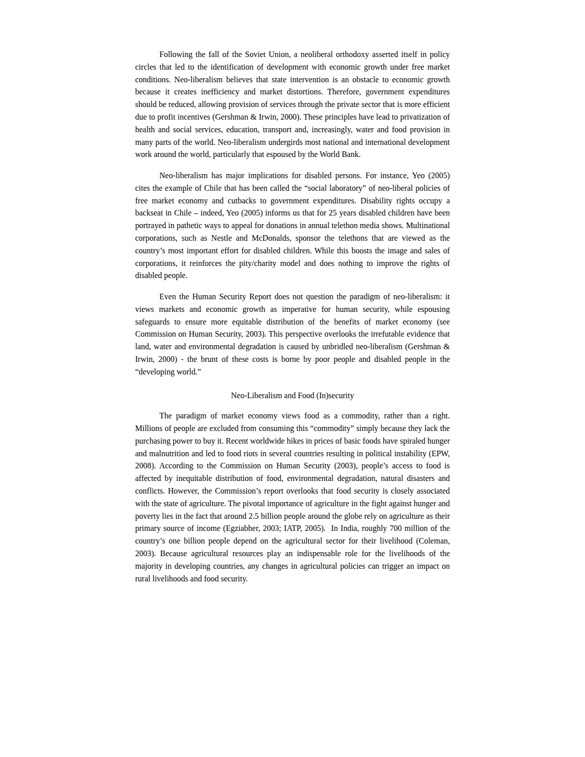Following the fall of the Soviet Union, a neoliberal orthodoxy asserted itself in policy circles that led to the identification of development with economic growth under free market conditions. Neo-liberalism believes that state intervention is an obstacle to economic growth because it creates inefficiency and market distortions. Therefore, government expenditures should be reduced, allowing provision of services through the private sector that is more efficient due to profit incentives (Gershman & Irwin, 2000). These principles have lead to privatization of health and social services, education, transport and, increasingly, water and food provision in many parts of the world. Neo-liberalism undergirds most national and international development work around the world, particularly that espoused by the World Bank.
Neo-liberalism has major implications for disabled persons. For instance, Yeo (2005) cites the example of Chile that has been called the “social laboratory” of neo-liberal policies of free market economy and cutbacks to government expenditures. Disability rights occupy a backseat in Chile – indeed, Yeo (2005) informs us that for 25 years disabled children have been portrayed in pathetic ways to appeal for donations in annual telethon media shows. Multinational corporations, such as Nestle and McDonalds, sponsor the telethons that are viewed as the country’s most important effort for disabled children. While this boosts the image and sales of corporations, it reinforces the pity/charity model and does nothing to improve the rights of disabled people.
Even the Human Security Report does not question the paradigm of neo-liberalism: it views markets and economic growth as imperative for human security, while espousing safeguards to ensure more equitable distribution of the benefits of market economy (see Commission on Human Security, 2003). This perspective overlooks the irrefutable evidence that land, water and environmental degradation is caused by unbridled neo-liberalism (Gershman & Irwin, 2000) - the brunt of these costs is borne by poor people and disabled people in the “developing world.”
Neo-Liberalism and Food (In)security
The paradigm of market economy views food as a commodity, rather than a right. Millions of people are excluded from consuming this “commodity” simply because they lack the purchasing power to buy it. Recent worldwide hikes in prices of basic foods have spiraled hunger and malnutrition and led to food riots in several countries resulting in political instability (EPW, 2008). According to the Commission on Human Security (2003), people’s access to food is affected by inequitable distribution of food, environmental degradation, natural disasters and conflicts. However, the Commission’s report overlooks that food security is closely associated with the state of agriculture. The pivotal importance of agriculture in the fight against hunger and poverty lies in the fact that around 2.5 billion people around the globe rely on agriculture as their primary source of income (Egziabher, 2003; IATP, 2005). In India, roughly 700 million of the country’s one billion people depend on the agricultural sector for their livelihood (Coleman, 2003). Because agricultural resources play an indispensable role for the livelihoods of the majority in developing countries, any changes in agricultural policies can trigger an impact on rural livelihoods and food security.